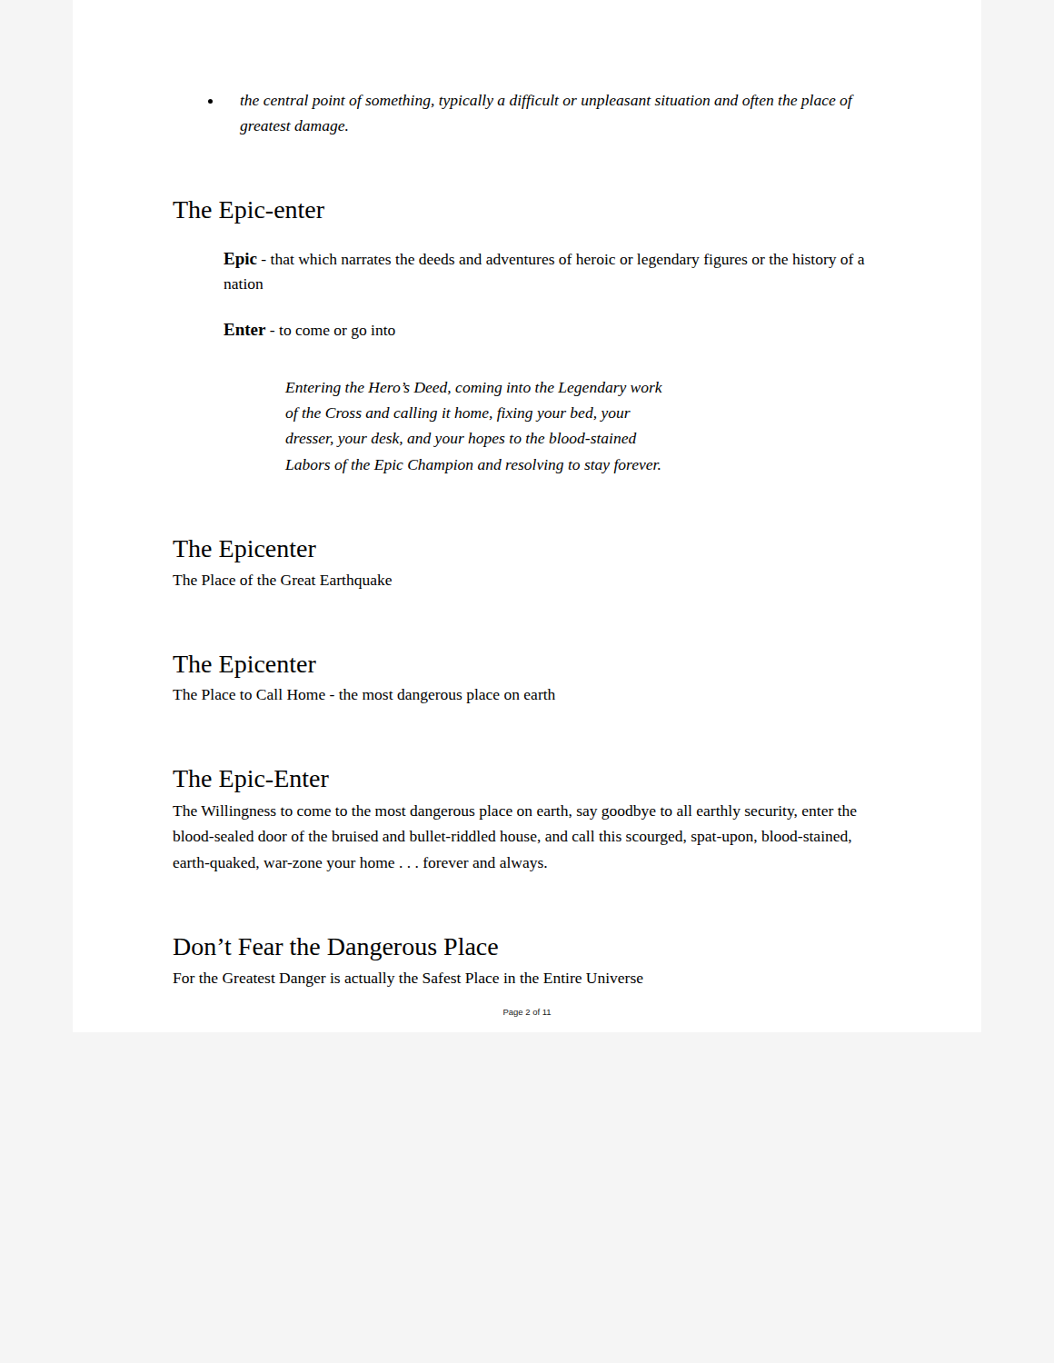the central point of something, typically a difficult or unpleasant situation and often the place of greatest damage.
The Epic-enter
Epic - that which narrates the deeds and adventures of heroic or legendary figures or the history of a nation
Enter - to come or go into
Entering the Hero’s Deed, coming into the Legendary work of the Cross and calling it home, fixing your bed, your dresser, your desk, and your hopes to the blood-stained Labors of the Epic Champion and resolving to stay forever.
The Epicenter
The Place of the Great Earthquake
The Epicenter
The Place to Call Home - the most dangerous place on earth
The Epic-Enter
The Willingness to come to the most dangerous place on earth, say goodbye to all earthly security, enter the blood-sealed door of the bruised and bullet-riddled house, and call this scourged, spat-upon, blood-stained, earth-quaked, war-zone your home . . . forever and always.
Don’t Fear the Dangerous Place
For the Greatest Danger is actually the Safest Place in the Entire Universe
Page 2 of 11